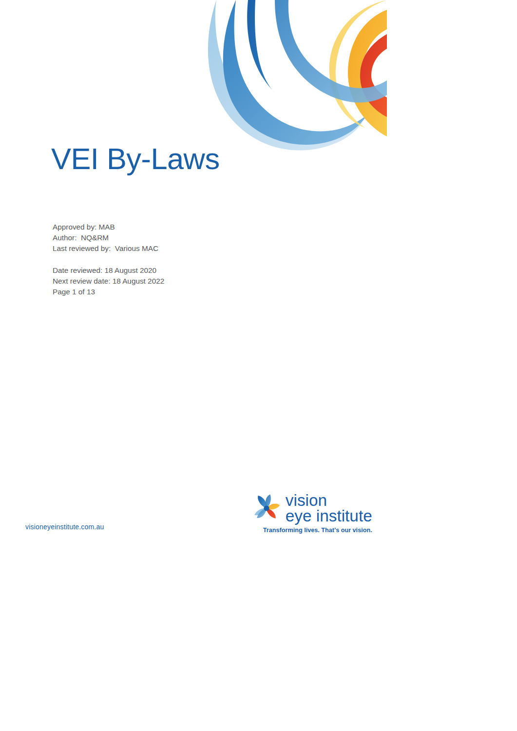VEI By-Laws
Approved by: MAB
Author: NQ&RM
Last reviewed by: Various MAC
Date reviewed: 18 August 2020
Next review date: 18 August 2022
Page 1 of 13
visioneyeinstitute.com.au
vision eye institute
Transforming lives. That’s our vision.